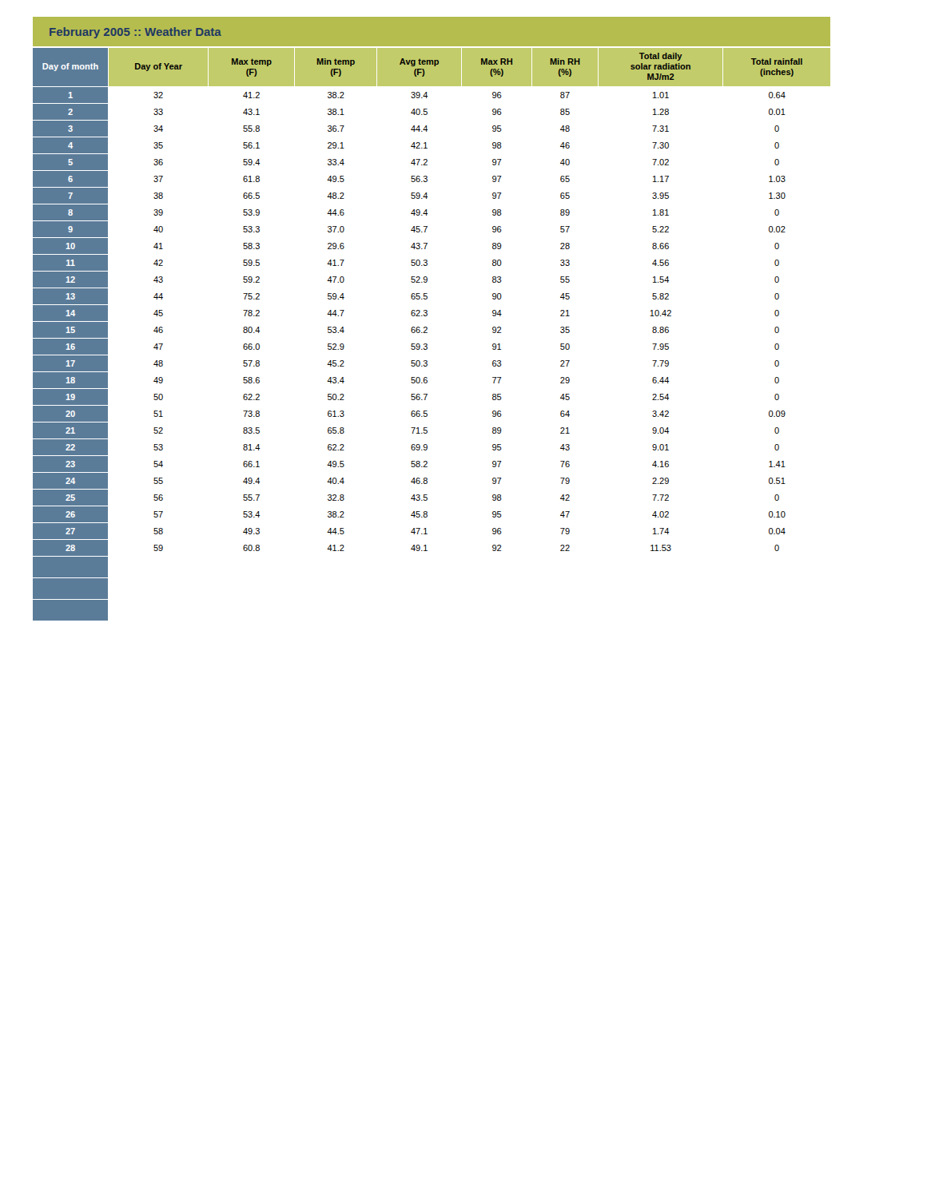February 2005 :: Weather Data
| Day of month | Day of Year | Max temp (F) | Min temp (F) | Avg temp (F) | Max RH (%) | Min RH (%) | Total daily solar radiation MJ/m2 | Total rainfall (inches) |
| --- | --- | --- | --- | --- | --- | --- | --- | --- |
| 1 | 32 | 41.2 | 38.2 | 39.4 | 96 | 87 | 1.01 | 0.64 |
| 2 | 33 | 43.1 | 38.1 | 40.5 | 96 | 85 | 1.28 | 0.01 |
| 3 | 34 | 55.8 | 36.7 | 44.4 | 95 | 48 | 7.31 | 0 |
| 4 | 35 | 56.1 | 29.1 | 42.1 | 98 | 46 | 7.30 | 0 |
| 5 | 36 | 59.4 | 33.4 | 47.2 | 97 | 40 | 7.02 | 0 |
| 6 | 37 | 61.8 | 49.5 | 56.3 | 97 | 65 | 1.17 | 1.03 |
| 7 | 38 | 66.5 | 48.2 | 59.4 | 97 | 65 | 3.95 | 1.30 |
| 8 | 39 | 53.9 | 44.6 | 49.4 | 98 | 89 | 1.81 | 0 |
| 9 | 40 | 53.3 | 37.0 | 45.7 | 96 | 57 | 5.22 | 0.02 |
| 10 | 41 | 58.3 | 29.6 | 43.7 | 89 | 28 | 8.66 | 0 |
| 11 | 42 | 59.5 | 41.7 | 50.3 | 80 | 33 | 4.56 | 0 |
| 12 | 43 | 59.2 | 47.0 | 52.9 | 83 | 55 | 1.54 | 0 |
| 13 | 44 | 75.2 | 59.4 | 65.5 | 90 | 45 | 5.82 | 0 |
| 14 | 45 | 78.2 | 44.7 | 62.3 | 94 | 21 | 10.42 | 0 |
| 15 | 46 | 80.4 | 53.4 | 66.2 | 92 | 35 | 8.86 | 0 |
| 16 | 47 | 66.0 | 52.9 | 59.3 | 91 | 50 | 7.95 | 0 |
| 17 | 48 | 57.8 | 45.2 | 50.3 | 63 | 27 | 7.79 | 0 |
| 18 | 49 | 58.6 | 43.4 | 50.6 | 77 | 29 | 6.44 | 0 |
| 19 | 50 | 62.2 | 50.2 | 56.7 | 85 | 45 | 2.54 | 0 |
| 20 | 51 | 73.8 | 61.3 | 66.5 | 96 | 64 | 3.42 | 0.09 |
| 21 | 52 | 83.5 | 65.8 | 71.5 | 89 | 21 | 9.04 | 0 |
| 22 | 53 | 81.4 | 62.2 | 69.9 | 95 | 43 | 9.01 | 0 |
| 23 | 54 | 66.1 | 49.5 | 58.2 | 97 | 76 | 4.16 | 1.41 |
| 24 | 55 | 49.4 | 40.4 | 46.8 | 97 | 79 | 2.29 | 0.51 |
| 25 | 56 | 55.7 | 32.8 | 43.5 | 98 | 42 | 7.72 | 0 |
| 26 | 57 | 53.4 | 38.2 | 45.8 | 95 | 47 | 4.02 | 0.10 |
| 27 | 58 | 49.3 | 44.5 | 47.1 | 96 | 79 | 1.74 | 0.04 |
| 28 | 59 | 60.8 | 41.2 | 49.1 | 92 | 22 | 11.53 | 0 |